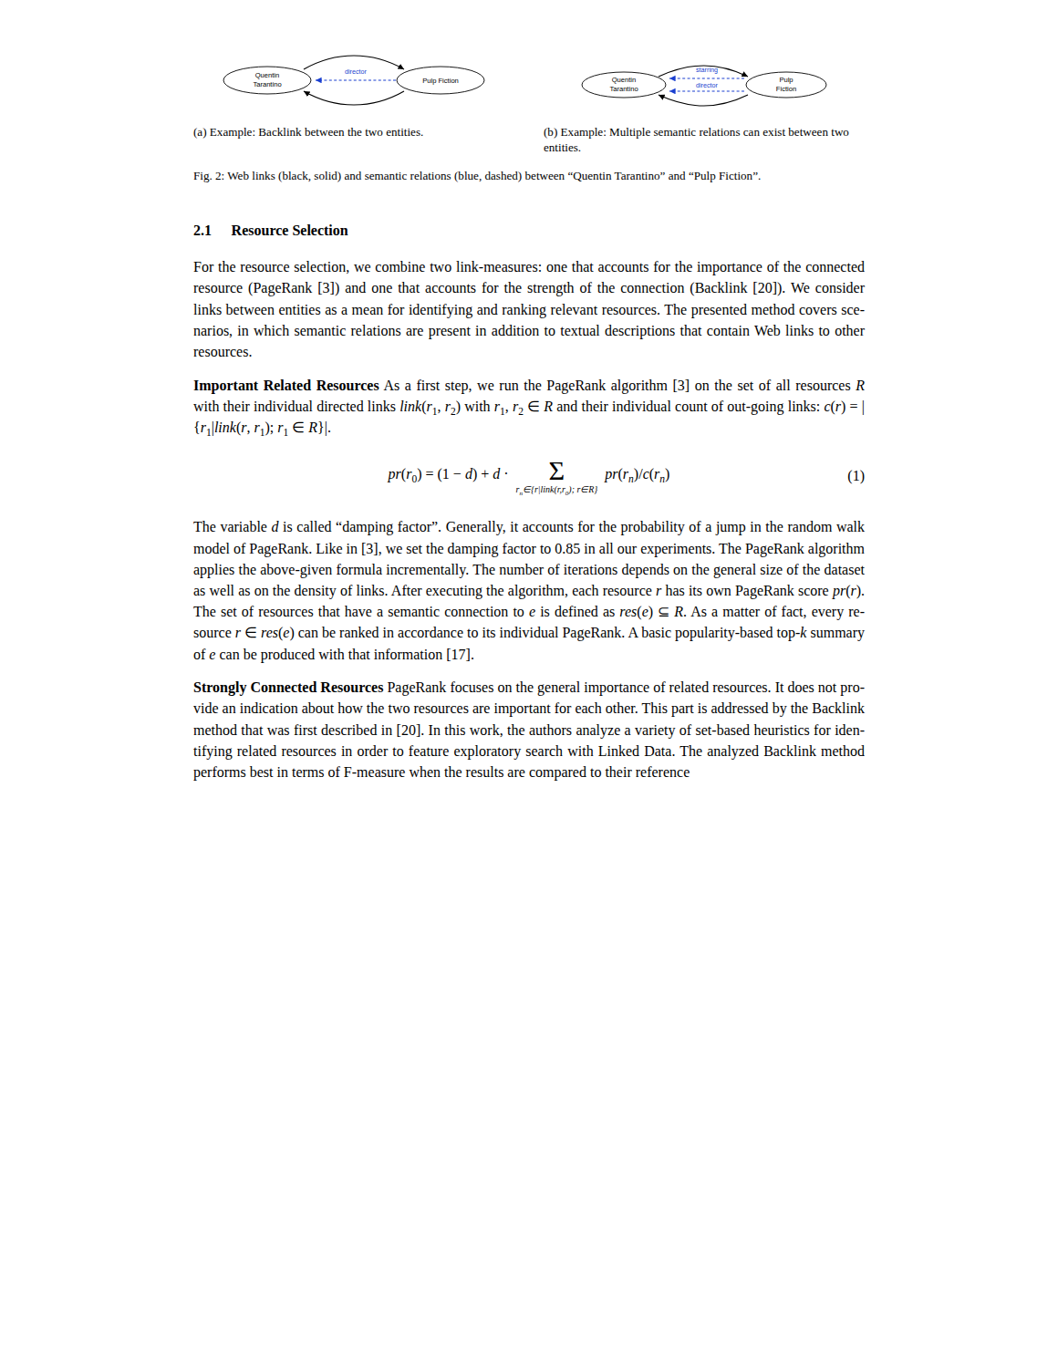Quentin Tarantino Pulp Fiction director
(a) Example: Backlink between the two entities.
Quentin Tarantino Pulp Fiction starring director
(b) Example: Multiple semantic relations can exist between two entities.
Fig. 2: Web links (black, solid) and semantic relations (blue, dashed) between “Quentin Tarantino” and “Pulp Fiction”.
2.1 Resource Selection
For the resource selection, we combine two link-measures: one that accounts for the importance of the connected resource (PageRank [3]) and one that accounts for the strength of the connection (Backlink [20]). We consider links between entities as a mean for identifying and ranking relevant resources. The presented method covers scenarios, in which semantic relations are present in addition to textual descriptions that contain Web links to other resources.
Important Related Resources As a first step, we run the PageRank algorithm [3] on the set of all resources R with their individual directed links link(r1, r2) with r1, r2 ∈ R and their individual count of out-going links: c(r) = |{r1|link(r, r1); r1 ∈ R}|.
pr(r0) = (1 − d) + d · Σ rn∈{r|link(r,r0); r∈R} pr(rn)/c(rn)
(1)
The variable d is called “damping factor”. Generally, it accounts for the probability of a jump in the random walk model of PageRank. Like in [3], we set the damping factor to 0.85 in all our experiments. The PageRank algorithm applies the above-given formula incrementally. The number of iterations depends on the general size of the dataset as well as on the density of links. After executing the algorithm, each resource r has its own PageRank score pr(r). The set of resources that have a semantic connection to e is defined as res(e) ⊆ R. As a matter of fact, every resource r ∈ res(e) can be ranked in accordance to its individual PageRank. A basic popularity-based top-k summary of e can be produced with that information [17].
Strongly Connected Resources PageRank focuses on the general importance of related resources. It does not provide an indication about how the two resources are important for each other. This part is addressed by the Backlink method that was first described in [20]. In this work, the authors analyze a variety of set-based heuristics for identifying related resources in order to feature exploratory search with Linked Data. The analyzed Backlink method performs best in terms of F-measure when the results are compared to their reference